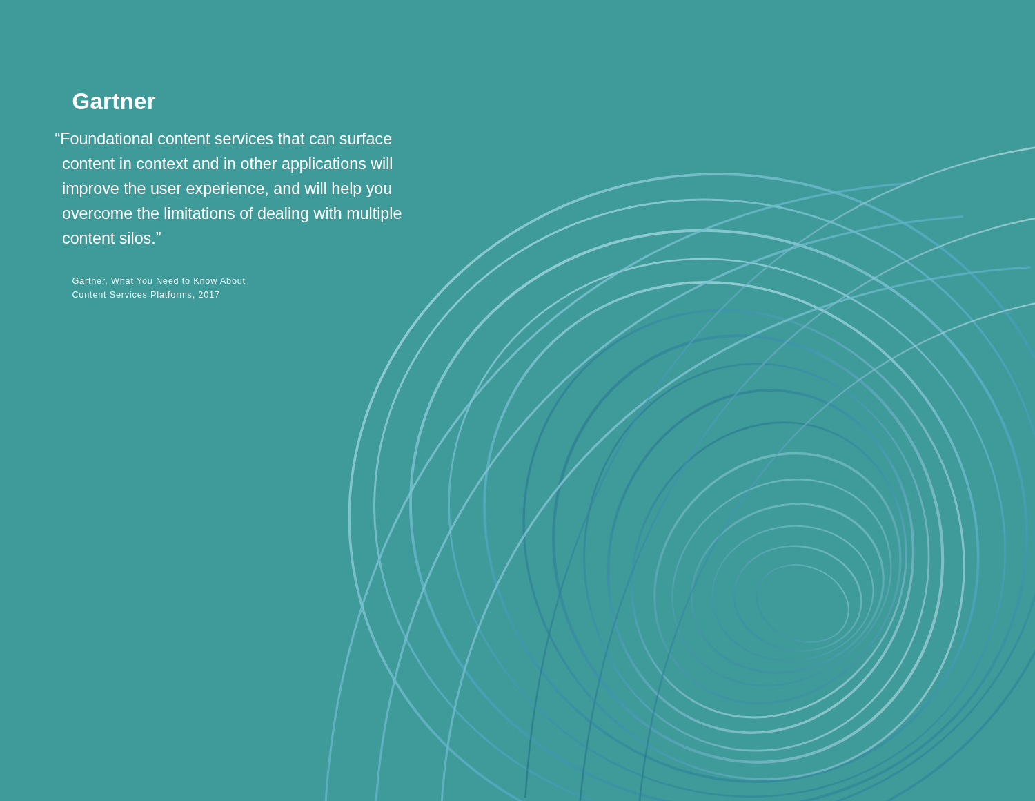Gartner
“Foundational content services that can surface content in context and in other applications will improve the user experience, and will help you overcome the limitations of dealing with multiple content silos.”
Gartner, What You Need to Know About Content Services Platforms, 2017